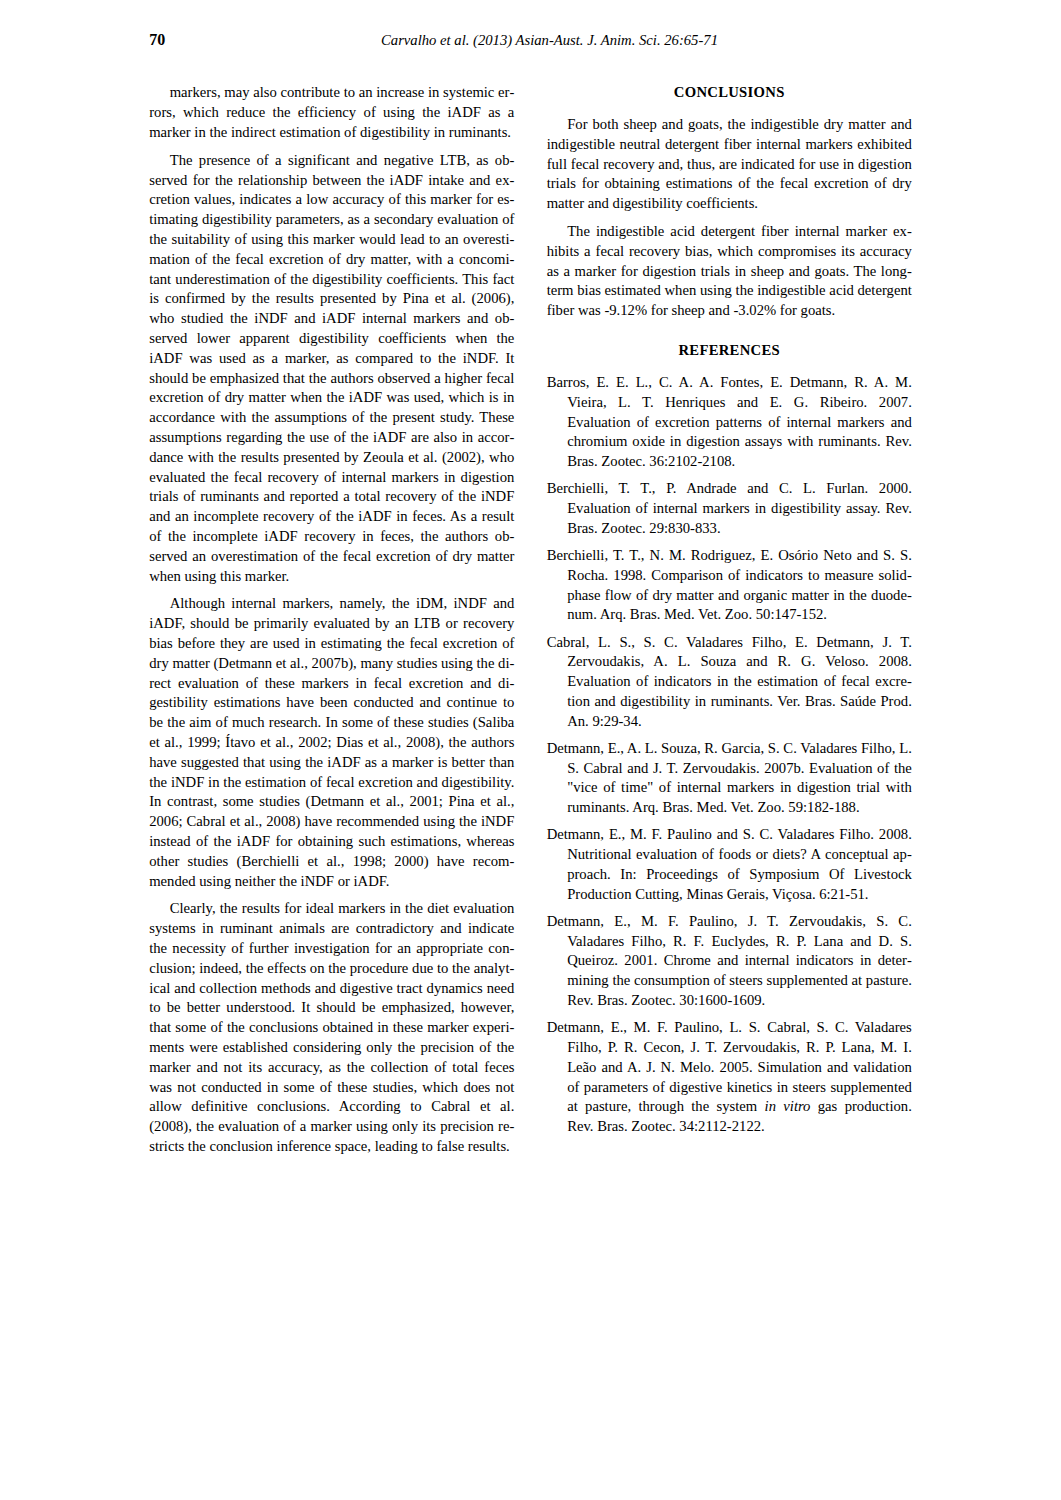70 Carvalho et al. (2013) Asian-Aust. J. Anim. Sci. 26:65-71
markers, may also contribute to an increase in systemic errors, which reduce the efficiency of using the iADF as a marker in the indirect estimation of digestibility in ruminants.
The presence of a significant and negative LTB, as observed for the relationship between the iADF intake and excretion values, indicates a low accuracy of this marker for estimating digestibility parameters, as a secondary evaluation of the suitability of using this marker would lead to an overestimation of the fecal excretion of dry matter, with a concomitant underestimation of the digestibility coefficients. This fact is confirmed by the results presented by Pina et al. (2006), who studied the iNDF and iADF internal markers and observed lower apparent digestibility coefficients when the iADF was used as a marker, as compared to the iNDF. It should be emphasized that the authors observed a higher fecal excretion of dry matter when the iADF was used, which is in accordance with the assumptions of the present study. These assumptions regarding the use of the iADF are also in accordance with the results presented by Zeoula et al. (2002), who evaluated the fecal recovery of internal markers in digestion trials of ruminants and reported a total recovery of the iNDF and an incomplete recovery of the iADF in feces. As a result of the incomplete iADF recovery in feces, the authors observed an overestimation of the fecal excretion of dry matter when using this marker.
Although internal markers, namely, the iDM, iNDF and iADF, should be primarily evaluated by an LTB or recovery bias before they are used in estimating the fecal excretion of dry matter (Detmann et al., 2007b), many studies using the direct evaluation of these markers in fecal excretion and digestibility estimations have been conducted and continue to be the aim of much research. In some of these studies (Saliba et al., 1999; Ítavo et al., 2002; Dias et al., 2008), the authors have suggested that using the iADF as a marker is better than the iNDF in the estimation of fecal excretion and digestibility. In contrast, some studies (Detmann et al., 2001; Pina et al., 2006; Cabral et al., 2008) have recommended using the iNDF instead of the iADF for obtaining such estimations, whereas other studies (Berchielli et al., 1998; 2000) have recommended using neither the iNDF or iADF.
Clearly, the results for ideal markers in the diet evaluation systems in ruminant animals are contradictory and indicate the necessity of further investigation for an appropriate conclusion; indeed, the effects on the procedure due to the analytical and collection methods and digestive tract dynamics need to be better understood. It should be emphasized, however, that some of the conclusions obtained in these marker experiments were established considering only the precision of the marker and not its accuracy, as the collection of total feces was not conducted in some of these studies, which does not allow definitive conclusions. According to Cabral et al. (2008), the evaluation of a marker using only its precision restricts the conclusion inference space, leading to false results.
Conclusions
For both sheep and goats, the indigestible dry matter and indigestible neutral detergent fiber internal markers exhibited full fecal recovery and, thus, are indicated for use in digestion trials for obtaining estimations of the fecal excretion of dry matter and digestibility coefficients.
The indigestible acid detergent fiber internal marker exhibits a fecal recovery bias, which compromises its accuracy as a marker for digestion trials in sheep and goats. The long-term bias estimated when using the indigestible acid detergent fiber was -9.12% for sheep and -3.02% for goats.
References
Barros, E. E. L., C. A. A. Fontes, E. Detmann, R. A. M. Vieira, L. T. Henriques and E. G. Ribeiro. 2007. Evaluation of excretion patterns of internal markers and chromium oxide in digestion assays with ruminants. Rev. Bras. Zootec. 36:2102-2108.
Berchielli, T. T., P. Andrade and C. L. Furlan. 2000. Evaluation of internal markers in digestibility assay. Rev. Bras. Zootec. 29:830-833.
Berchielli, T. T., N. M. Rodriguez, E. Osório Neto and S. S. Rocha. 1998. Comparison of indicators to measure solid-phase flow of dry matter and organic matter in the duodenum. Arq. Bras. Med. Vet. Zoo. 50:147-152.
Cabral, L. S., S. C. Valadares Filho, E. Detmann, J. T. Zervoudakis, A. L. Souza and R. G. Veloso. 2008. Evaluation of indicators in the estimation of fecal excretion and digestibility in ruminants. Ver. Bras. Saúde Prod. An. 9:29-34.
Detmann, E., A. L. Souza, R. Garcia, S. C. Valadares Filho, L. S. Cabral and J. T. Zervoudakis. 2007b. Evaluation of the "vice of time" of internal markers in digestion trial with ruminants. Arq. Bras. Med. Vet. Zoo. 59:182-188.
Detmann, E., M. F. Paulino and S. C. Valadares Filho. 2008. Nutritional evaluation of foods or diets? A conceptual approach. In: Proceedings of Symposium Of Livestock Production Cutting, Minas Gerais, Viçosa. 6:21-51.
Detmann, E., M. F. Paulino, J. T. Zervoudakis, S. C. Valadares Filho, R. F. Euclydes, R. P. Lana and D. S. Queiroz. 2001. Chrome and internal indicators in determining the consumption of steers supplemented at pasture. Rev. Bras. Zootec. 30:1600-1609.
Detmann, E., M. F. Paulino, L. S. Cabral, S. C. Valadares Filho, P. R. Cecon, J. T. Zervoudakis, R. P. Lana, M. I. Leão and A. J. N. Melo. 2005. Simulation and validation of parameters of digestive kinetics in steers supplemented at pasture, through the system in vitro gas production. Rev. Bras. Zootec. 34:2112-2122.